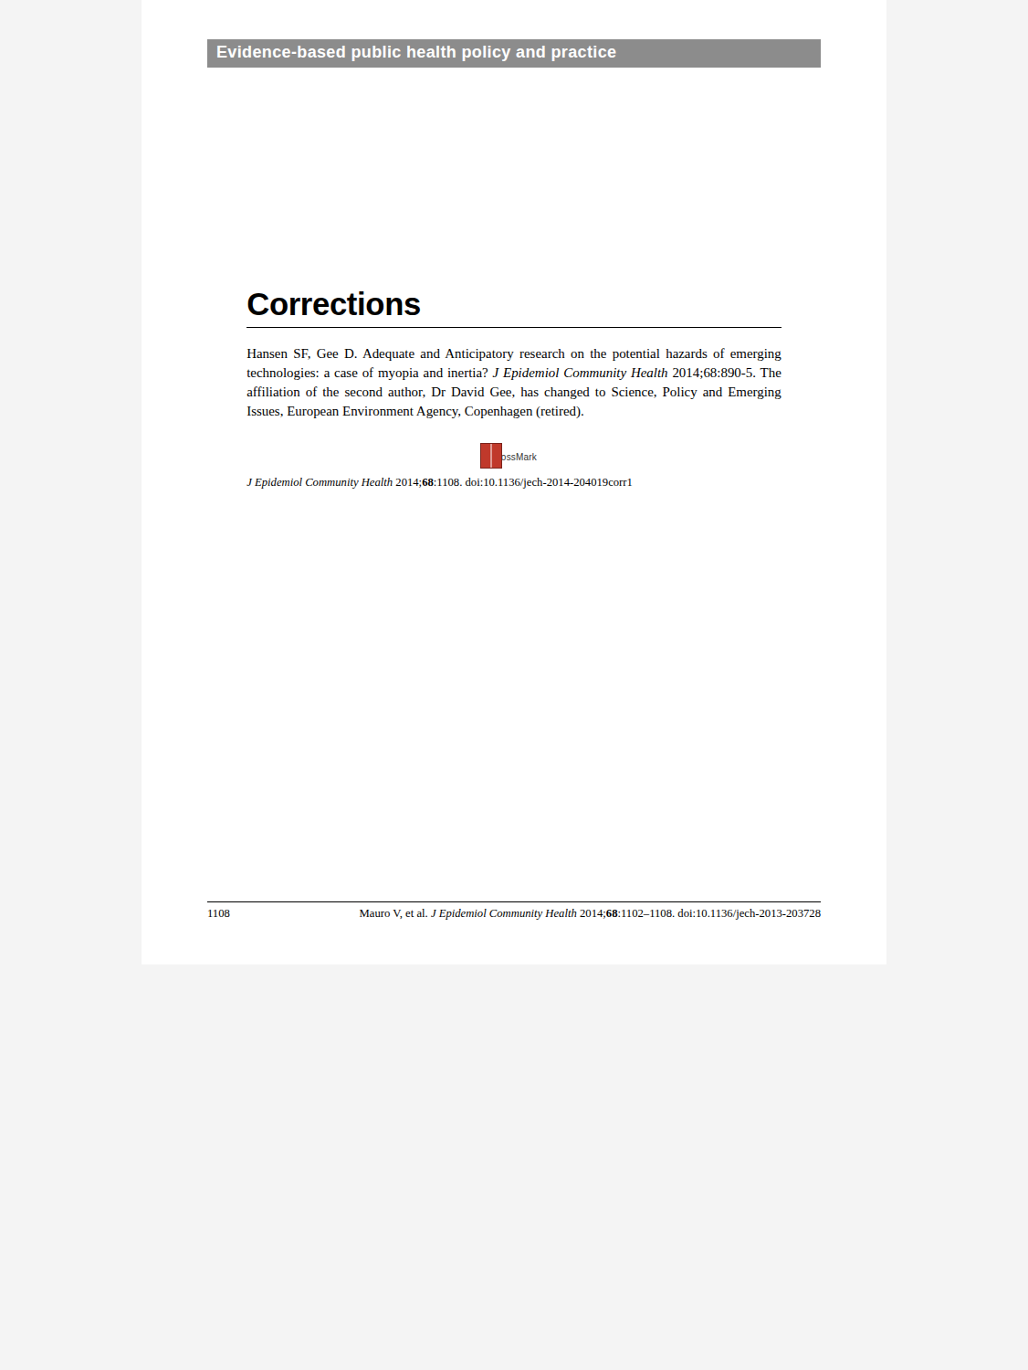Evidence-based public health policy and practice
Corrections
Hansen SF, Gee D. Adequate and Anticipatory research on the potential hazards of emerging technologies: a case of myopia and inertia? J Epidemiol Community Health 2014;68:890-5. The affiliation of the second author, Dr David Gee, has changed to Science, Policy and Emerging Issues, European Environment Agency, Copenhagen (retired).
CrossMark
J Epidemiol Community Health 2014;68:1108. doi:10.1136/jech-2014-204019corr1
1108 Mauro V, et al. J Epidemiol Community Health 2014;68:1102–1108. doi:10.1136/jech-2013-203728